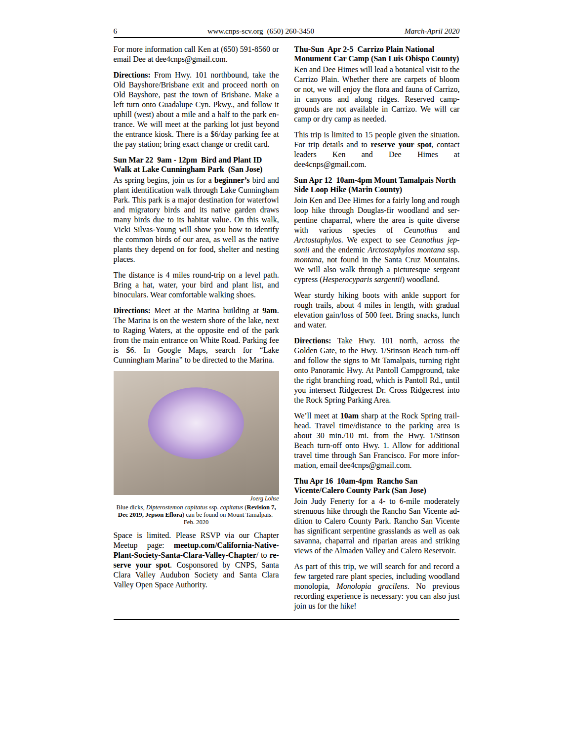6
www.cnps-scv.org (650) 260-3450
March-April 2020
For more information call Ken at (650) 591-8560 or email Dee at dee4cnps@gmail.com.
Directions: From Hwy. 101 northbound, take the Old Bayshore/Brisbane exit and proceed north on Old Bayshore, past the town of Brisbane. Make a left turn onto Guadalupe Cyn. Pkwy., and follow it uphill (west) about a mile and a half to the park entrance. We will meet at the parking lot just beyond the entrance kiosk. There is a $6/day parking fee at the pay station; bring exact change or credit card.
Sun Mar 22 9am - 12pm Bird and Plant ID Walk at Lake Cunningham Park (San Jose)
As spring begins, join us for a beginner’s bird and plant identification walk through Lake Cunningham Park. This park is a major destination for waterfowl and migratory birds and its native garden draws many birds due to its habitat value. On this walk, Vicki Silvas-Young will show you how to identify the common birds of our area, as well as the native plants they depend on for food, shelter and nesting places.
The distance is 4 miles round-trip on a level path. Bring a hat, water, your bird and plant list, and binoculars. Wear comfortable walking shoes.
Directions: Meet at the Marina building at 9am. The Marina is on the western shore of the lake, next to Raging Waters, at the opposite end of the park from the main entrance on White Road. Parking fee is $6. In Google Maps, search for “Lake Cunningham Marina” to be directed to the Marina.
Joerg Lohse
Blue dicks, Dipterostemon capitatus ssp. capitatus (Revision 7, Dec 2019, Jepson Eflora) can be found on Mount Tamalpais. Feb. 2020
Space is limited. Please RSVP via our Chapter Meetup page: meetup.com/California-Native-Plant-Society-Santa-Clara-Valley-Chapter/ to reserve your spot. Cosponsored by CNPS, Santa Clara Valley Audubon Society and Santa Clara Valley Open Space Authority.
Thu-Sun Apr 2-5 Carrizo Plain National Monument Car Camp (San Luis Obispo County)
Ken and Dee Himes will lead a botanical visit to the Carrizo Plain. Whether there are carpets of bloom or not, we will enjoy the flora and fauna of Carrizo, in canyons and along ridges. Reserved campgrounds are not available in Carrizo. We will car camp or dry camp as needed.
This trip is limited to 15 people given the situation. For trip details and to reserve your spot, contact leaders Ken and Dee Himes at dee4cnps@gmail.com.
Sun Apr 12 10am-4pm Mount Tamalpais North Side Loop Hike (Marin County)
Join Ken and Dee Himes for a fairly long and rough loop hike through Douglas-fir woodland and serpentine chaparral, where the area is quite diverse with various species of Ceanothus and Arctostaphylos. We expect to see Ceanothus jepsonii and the endemic Arctostaphylos montana ssp. montana, not found in the Santa Cruz Mountains. We will also walk through a picturesque sergeant cypress (Hesperocyparis sargentii) woodland.
Wear sturdy hiking boots with ankle support for rough trails, about 4 miles in length, with gradual elevation gain/loss of 500 feet. Bring snacks, lunch and water.
Directions: Take Hwy. 101 north, across the Golden Gate, to the Hwy. 1/Stinson Beach turn-off and follow the signs to Mt Tamalpais, turning right onto Panoramic Hwy. At Pantoll Campground, take the right branching road, which is Pantoll Rd., until you intersect Ridgecrest Dr. Cross Ridgecrest into the Rock Spring Parking Area.
We’ll meet at 10am sharp at the Rock Spring trailhead. Travel time/distance to the parking area is about 30 min./10 mi. from the Hwy. 1/Stinson Beach turn-off onto Hwy. 1. Allow for additional travel time through San Francisco. For more information, email dee4cnps@gmail.com.
Thu Apr 16 10am-4pm Rancho San Vicente/Calero County Park (San Jose)
Join Judy Fenerty for a 4- to 6-mile moderately strenuous hike through the Rancho San Vicente addition to Calero County Park. Rancho San Vicente has significant serpentine grasslands as well as oak savanna, chaparral and riparian areas and striking views of the Almaden Valley and Calero Reservoir.
As part of this trip, we will search for and record a few targeted rare plant species, including woodland monolopia, Monolopia gracilens. No previous recording experience is necessary: you can also just join us for the hike!